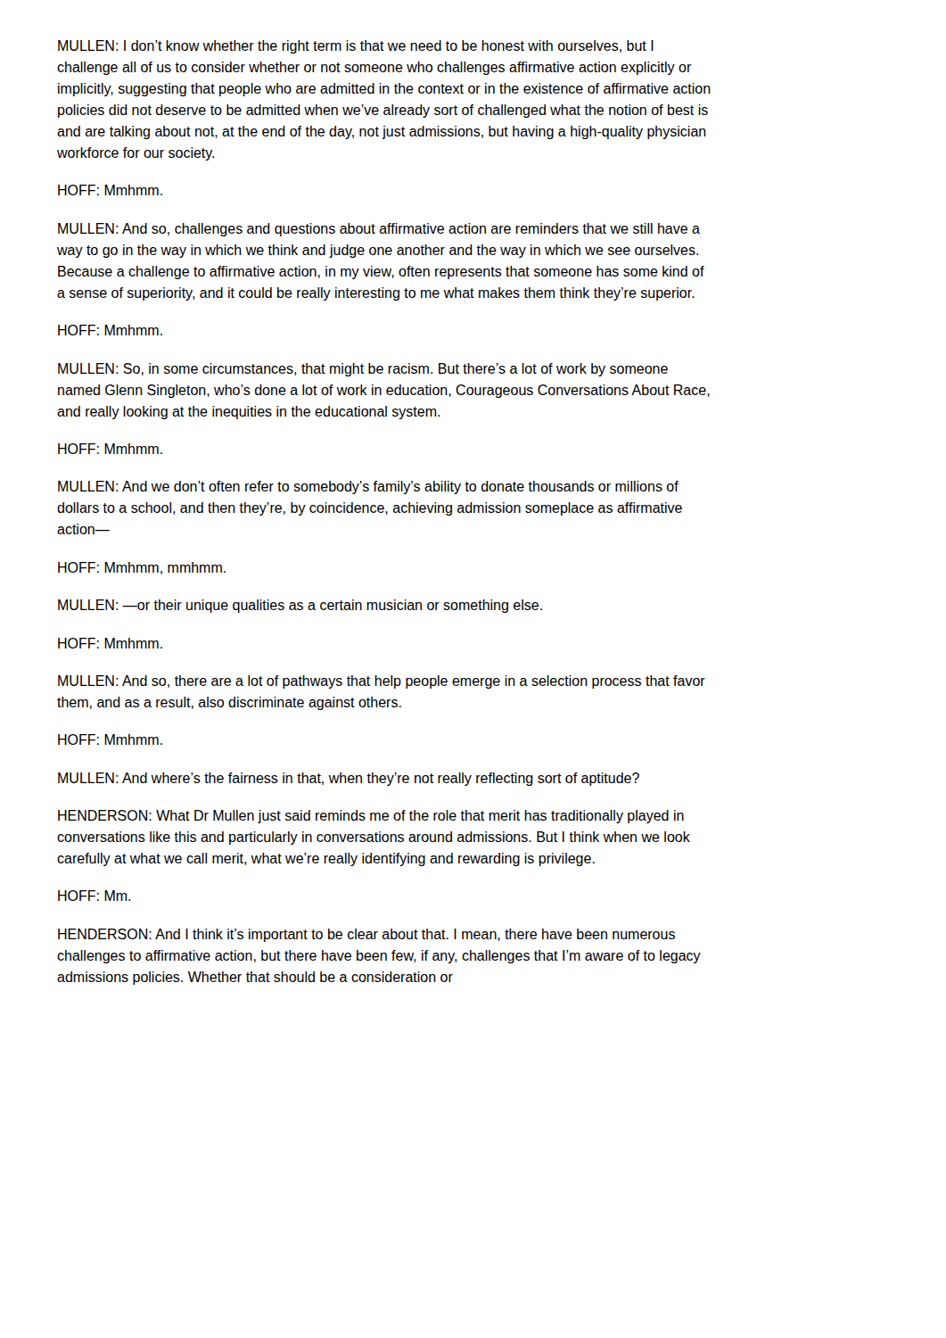MULLEN: I don’t know whether the right term is that we need to be honest with ourselves, but I challenge all of us to consider whether or not someone who challenges affirmative action explicitly or implicitly, suggesting that people who are admitted in the context or in the existence of affirmative action policies did not deserve to be admitted when we’ve already sort of challenged what the notion of best is and are talking about not, at the end of the day, not just admissions, but having a high-quality physician workforce for our society.
HOFF: Mmhmm.
MULLEN: And so, challenges and questions about affirmative action are reminders that we still have a way to go in the way in which we think and judge one another and the way in which we see ourselves. Because a challenge to affirmative action, in my view, often represents that someone has some kind of a sense of superiority, and it could be really interesting to me what makes them think they’re superior.
HOFF: Mmhmm.
MULLEN: So, in some circumstances, that might be racism. But there’s a lot of work by someone named Glenn Singleton, who’s done a lot of work in education, Courageous Conversations About Race, and really looking at the inequities in the educational system.
HOFF: Mmhmm.
MULLEN: And we don’t often refer to somebody’s family’s ability to donate thousands or millions of dollars to a school, and then they’re, by coincidence, achieving admission someplace as affirmative action—
HOFF: Mmhmm, mmhmm.
MULLEN: —or their unique qualities as a certain musician or something else.
HOFF: Mmhmm.
MULLEN: And so, there are a lot of pathways that help people emerge in a selection process that favor them, and as a result, also discriminate against others.
HOFF: Mmhmm.
MULLEN: And where’s the fairness in that, when they’re not really reflecting sort of aptitude?
HENDERSON: What Dr Mullen just said reminds me of the role that merit has traditionally played in conversations like this and particularly in conversations around admissions. But I think when we look carefully at what we call merit, what we’re really identifying and rewarding is privilege.
HOFF: Mm.
HENDERSON: And I think it’s important to be clear about that. I mean, there have been numerous challenges to affirmative action, but there have been few, if any, challenges that I’m aware of to legacy admissions policies. Whether that should be a consideration or